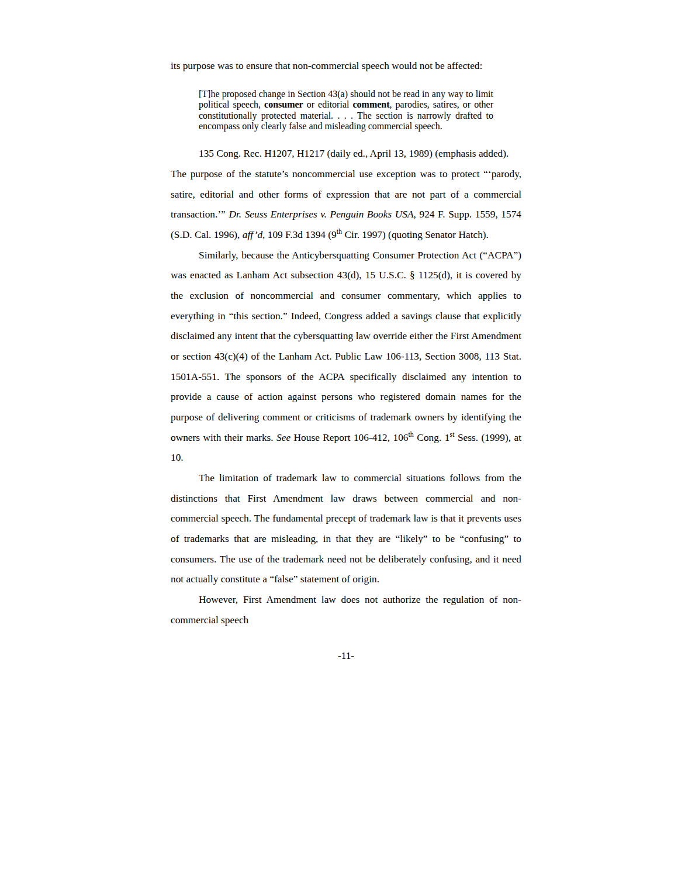its purpose was to ensure that non-commercial speech would not be affected:
[T]he proposed change in Section 43(a) should not be read in any way to limit political speech, consumer or editorial comment, parodies, satires, or other constitutionally protected material. . . . The section is narrowly drafted to encompass only clearly false and misleading commercial speech.
135 Cong. Rec. H1207, H1217 (daily ed., April 13, 1989) (emphasis added).
The purpose of the statute’s noncommercial use exception was to protect “‘parody, satire, editorial and other forms of expression that are not part of a commercial transaction.’” Dr. Seuss Enterprises v. Penguin Books USA, 924 F. Supp. 1559, 1574 (S.D. Cal. 1996), aff’d, 109 F.3d 1394 (9th Cir. 1997) (quoting Senator Hatch).
Similarly, because the Anticybersquatting Consumer Protection Act (“ACPA”) was enacted as Lanham Act subsection 43(d), 15 U.S.C. § 1125(d), it is covered by the exclusion of noncommercial and consumer commentary, which applies to everything in “this section.” Indeed, Congress added a savings clause that explicitly disclaimed any intent that the cybersquatting law override either the First Amendment or section 43(c)(4) of the Lanham Act. Public Law 106-113, Section 3008, 113 Stat. 1501A-551. The sponsors of the ACPA specifically disclaimed any intention to provide a cause of action against persons who registered domain names for the purpose of delivering comment or criticisms of trademark owners by identifying the owners with their marks. See House Report 106-412, 106th Cong. 1st Sess. (1999), at 10.
The limitation of trademark law to commercial situations follows from the distinctions that First Amendment law draws between commercial and non-commercial speech. The fundamental precept of trademark law is that it prevents uses of trademarks that are misleading, in that they are “likely” to be “confusing” to consumers. The use of the trademark need not be deliberately confusing, and it need not actually constitute a “false” statement of origin.
However, First Amendment law does not authorize the regulation of non-commercial speech
-11-